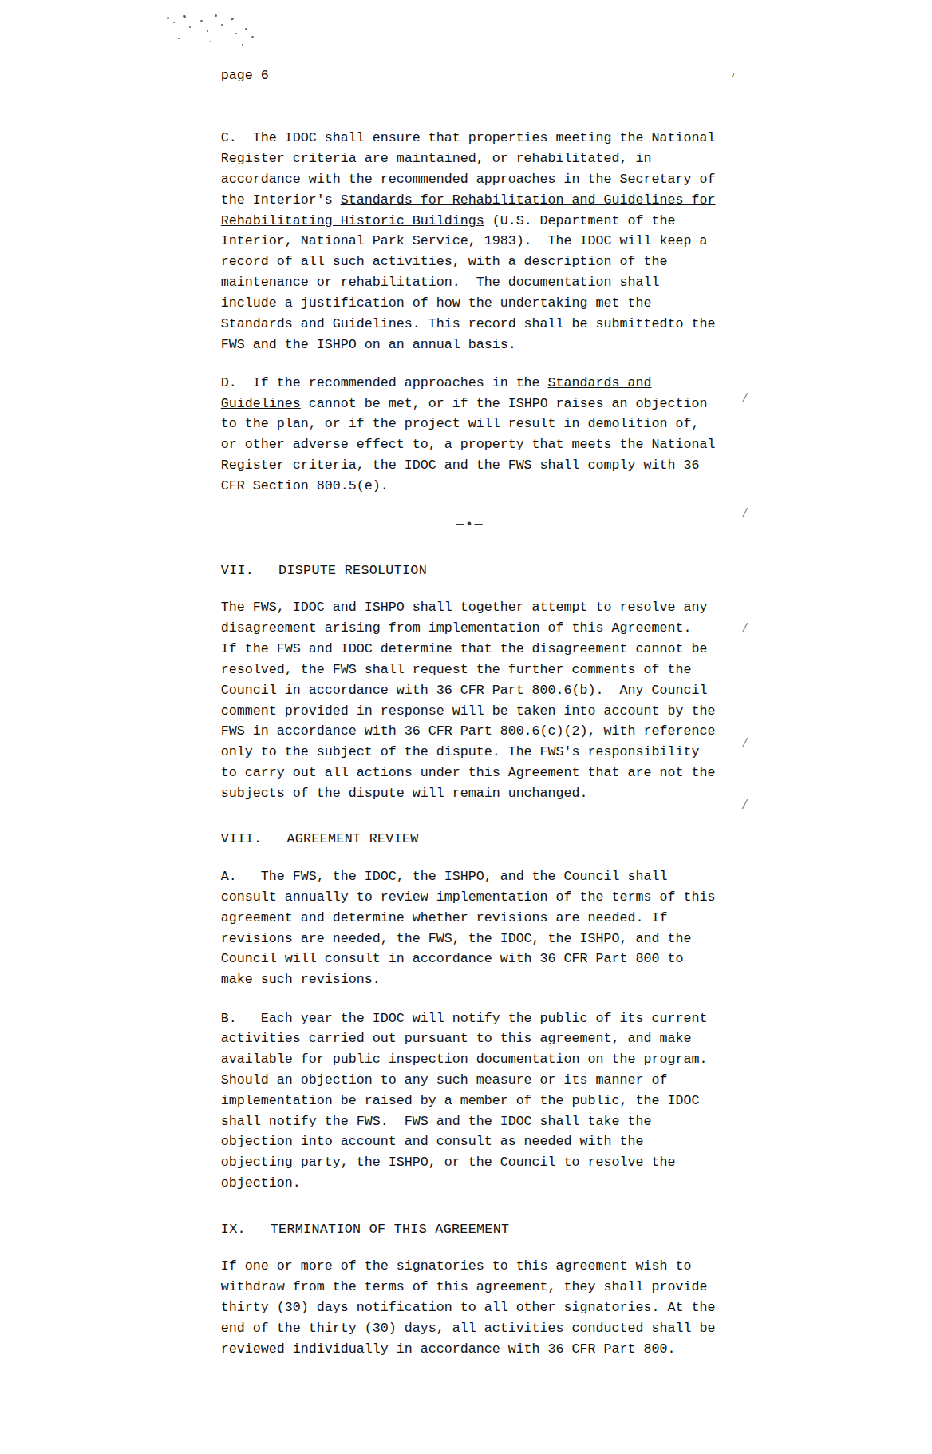‘
page 6
C. The IDOC shall ensure that properties meeting the National Register criteria are maintained, or rehabilitated, in accordance with the recommended approaches in the Secretary of the Interior's Standards for Rehabilitation and Guidelines for Rehabilitating Historic Buildings (U.S. Department of the Interior, National Park Service, 1983). The IDOC will keep a record of all such activities, with a description of the maintenance or rehabilitation. The documentation shall include a justification of how the undertaking met the Standards and Guidelines. This record shall be submittedto the FWS and the ISHPO on an annual basis.
D. If the recommended approaches in the Standards and Guidelines cannot be met, or if the ISHPO raises an objection to the plan, or if the project will result in demolition of, or other adverse effect to, a property that meets the National Register criteria, the IDOC and the FWS shall comply with 36 CFR Section 800.5(e).
—•—
VII. DISPUTE RESOLUTION
The FWS, IDOC and ISHPO shall together attempt to resolve any disagreement arising from implementation of this Agreement. If the FWS and IDOC determine that the disagreement cannot be resolved, the FWS shall request the further comments of the Council in accordance with 36 CFR Part 800.6(b). Any Council comment provided in response will be taken into account by the FWS in accordance with 36 CFR Part 800.6(c)(2), with reference only to the subject of the dispute. The FWS's responsibility to carry out all actions under this Agreement that are not the subjects of the dispute will remain unchanged.
VIII. AGREEMENT REVIEW
A. The FWS, the IDOC, the ISHPO, and the Council shall consult annually to review implementation of the terms of this agreement and determine whether revisions are needed. If revisions are needed, the FWS, the IDOC, the ISHPO, and the Council will consult in accordance with 36 CFR Part 800 to make such revisions.
B. Each year the IDOC will notify the public of its current activities carried out pursuant to this agreement, and make available for public inspection documentation on the program. Should an objection to any such measure or its manner of implementation be raised by a member of the public, the IDOC shall notify the FWS. FWS and the IDOC shall take the objection into account and consult as needed with the objecting party, the ISHPO, or the Council to resolve the objection.
IX. TERMINATION OF THIS AGREEMENT
If one or more of the signatories to this agreement wish to withdraw from the terms of this agreement, they shall provide thirty (30) days notification to all other signatories. At the end of the thirty (30) days, all activities conducted shall be reviewed individually in accordance with 36 CFR Part 800.
⁄ ⁄ ⁄ ⁄ ⁄